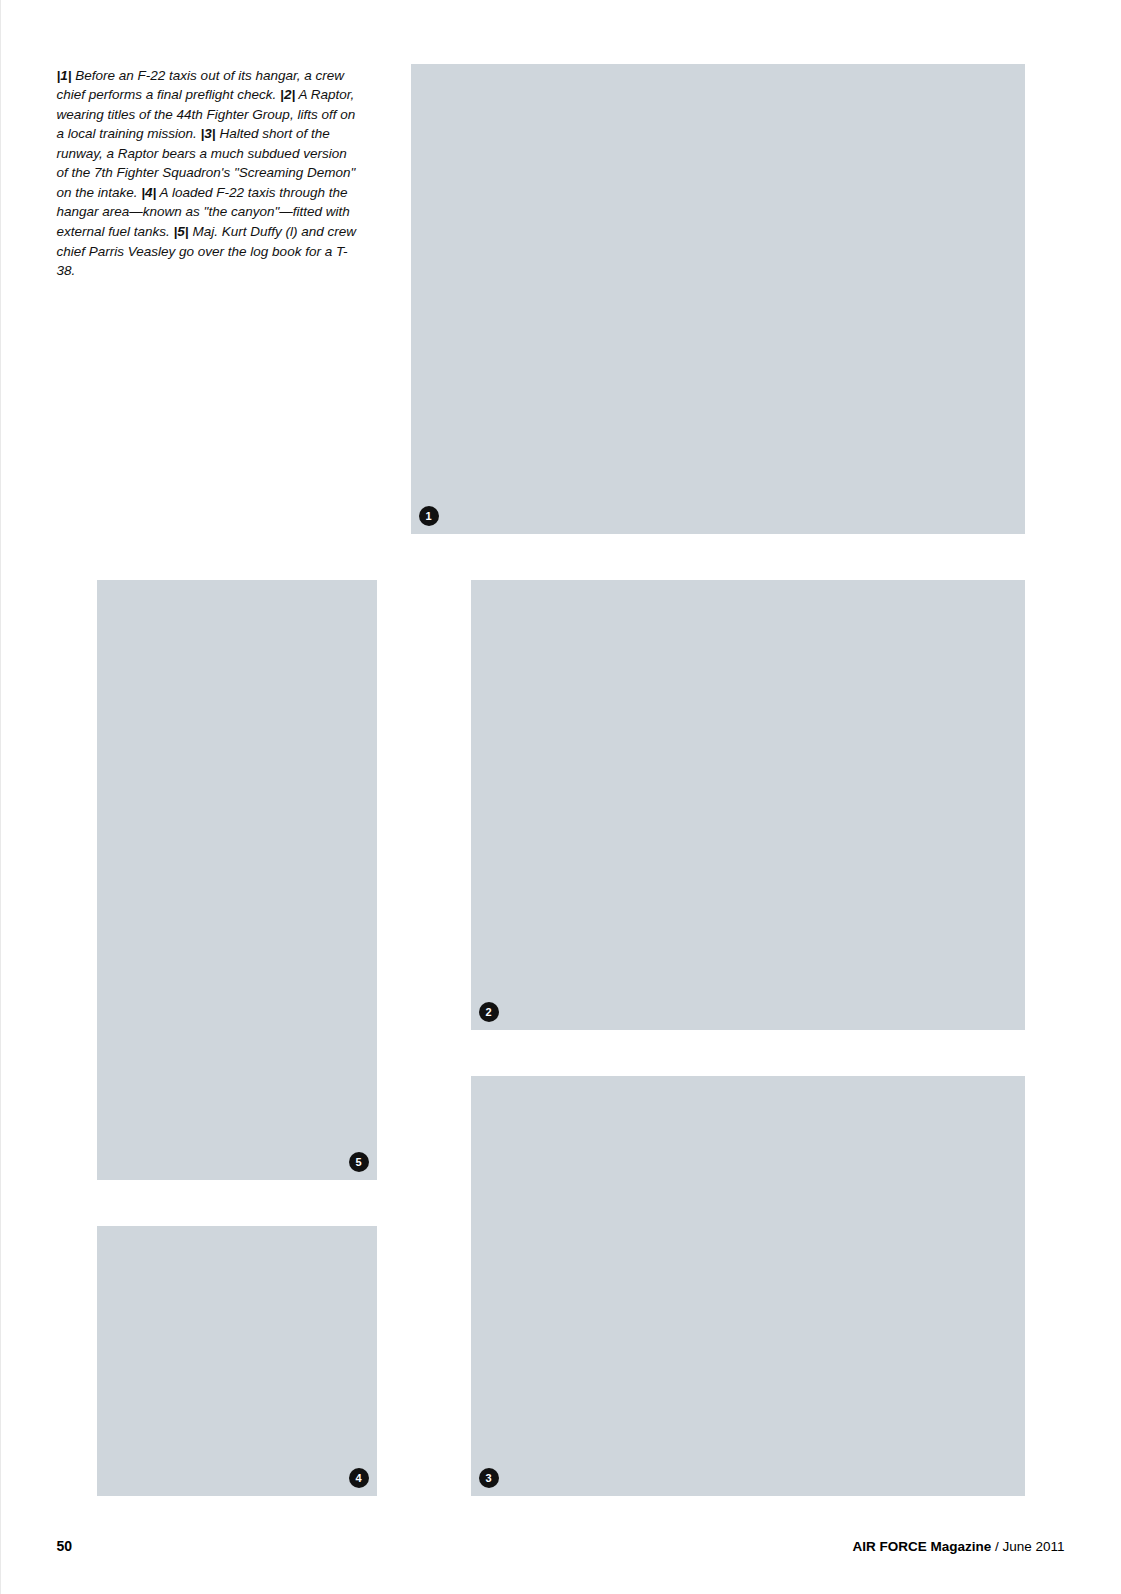|1| Before an F-22 taxis out of its hangar, a crew chief performs a final preflight check. |2| A Raptor, wearing titles of the 44th Fighter Group, lifts off on a local training mission. |3| Halted short of the runway, a Raptor bears a much subdued version of the 7th Fighter Squadron's "Screaming Demon" on the intake. |4| A loaded F-22 taxis through the hangar area—known as "the canyon"—fitted with external fuel tanks. |5| Maj. Kurt Duffy (l) and crew chief Parris Veasley go over the log book for a T-38.
1
5
4
2
3
50
AIR FORCE Magazine / June 2011